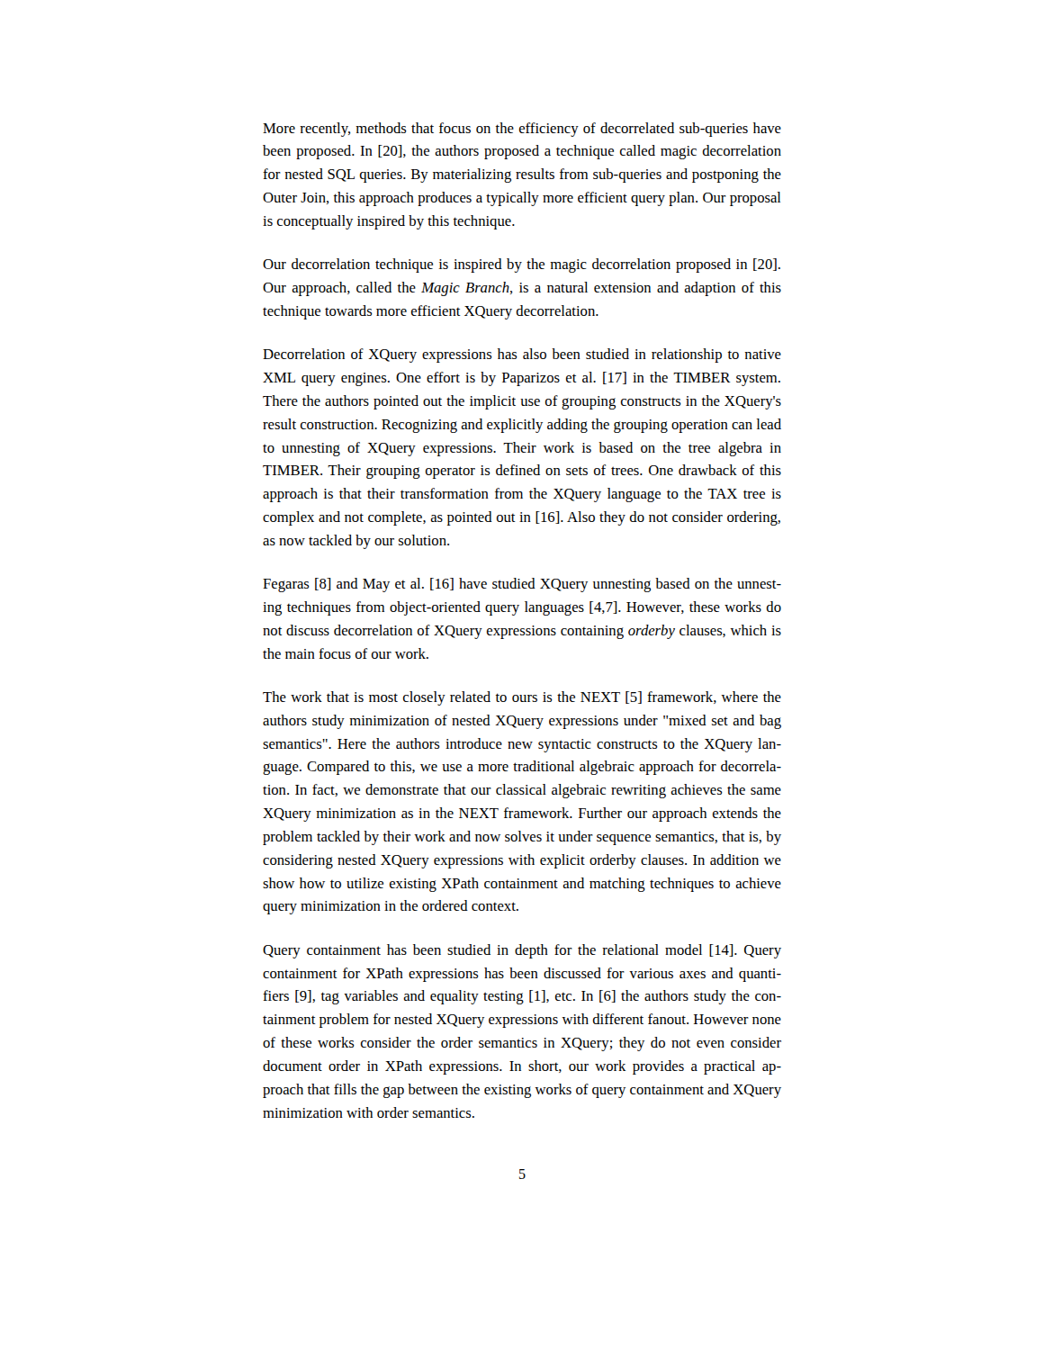More recently, methods that focus on the efficiency of decorrelated sub-queries have been proposed. In [20], the authors proposed a technique called magic decorrelation for nested SQL queries. By materializing results from sub-queries and postponing the Outer Join, this approach produces a typically more efficient query plan. Our proposal is conceptually inspired by this technique.
Our decorrelation technique is inspired by the magic decorrelation proposed in [20]. Our approach, called the Magic Branch, is a natural extension and adaption of this technique towards more efficient XQuery decorrelation.
Decorrelation of XQuery expressions has also been studied in relationship to native XML query engines. One effort is by Paparizos et al. [17] in the TIMBER system. There the authors pointed out the implicit use of grouping constructs in the XQuery's result construction. Recognizing and explicitly adding the grouping operation can lead to unnesting of XQuery expressions. Their work is based on the tree algebra in TIMBER. Their grouping operator is defined on sets of trees. One drawback of this approach is that their transformation from the XQuery language to the TAX tree is complex and not complete, as pointed out in [16]. Also they do not consider ordering, as now tackled by our solution.
Fegaras [8] and May et al. [16] have studied XQuery unnesting based on the unnesting techniques from object-oriented query languages [4,7]. However, these works do not discuss decorrelation of XQuery expressions containing orderby clauses, which is the main focus of our work.
The work that is most closely related to ours is the NEXT [5] framework, where the authors study minimization of nested XQuery expressions under "mixed set and bag semantics". Here the authors introduce new syntactic constructs to the XQuery language. Compared to this, we use a more traditional algebraic approach for decorrelation. In fact, we demonstrate that our classical algebraic rewriting achieves the same XQuery minimization as in the NEXT framework. Further our approach extends the problem tackled by their work and now solves it under sequence semantics, that is, by considering nested XQuery expressions with explicit orderby clauses. In addition we show how to utilize existing XPath containment and matching techniques to achieve query minimization in the ordered context.
Query containment has been studied in depth for the relational model [14]. Query containment for XPath expressions has been discussed for various axes and quantifiers [9], tag variables and equality testing [1], etc. In [6] the authors study the containment problem for nested XQuery expressions with different fanout. However none of these works consider the order semantics in XQuery; they do not even consider document order in XPath expressions. In short, our work provides a practical approach that fills the gap between the existing works of query containment and XQuery minimization with order semantics.
5